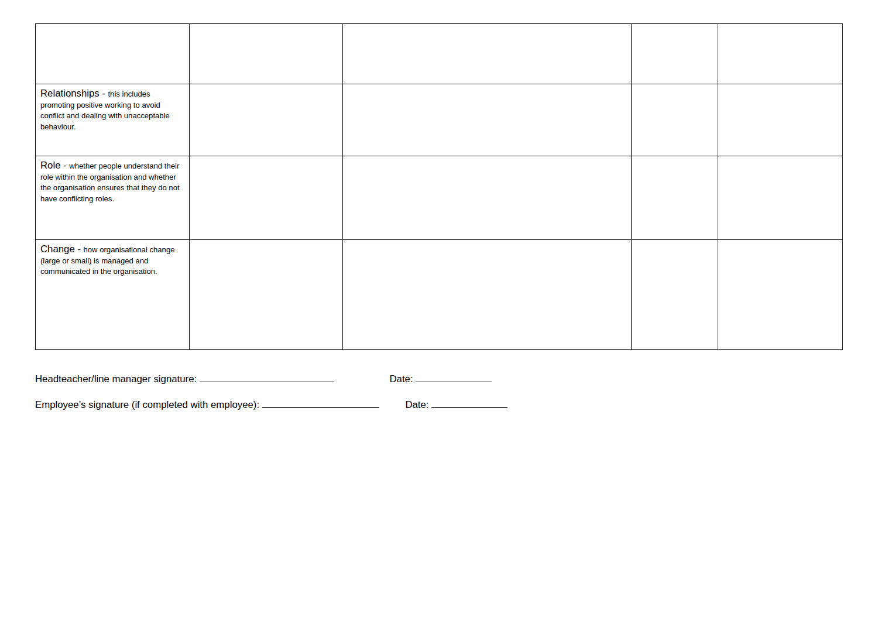| Relationships - this includes promoting positive working to avoid conflict and dealing with unacceptable behaviour. | | | | |
| Role - whether people understand their role within the organisation and whether the organisation ensures that they do not have conflicting roles. | | | | |
| Change - how organisational change (large or small) is managed and communicated in the organisation. | | | | |
Headteacher/line manager signature: Date: Employee’s signature (if completed with employee): Date: